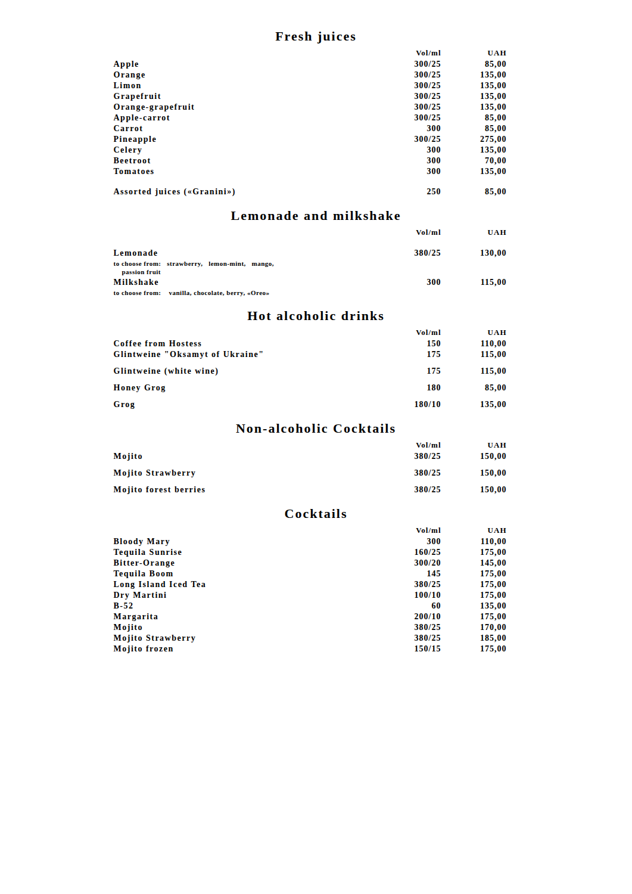Fresh juices
| | Vol/ml | UAH |
| Apple | 300/25 | 85,00 |
| Orange | 300/25 | 135,00 |
| Limon | 300/25 | 135,00 |
| Grapefruit | 300/25 | 135,00 |
| Orange-grapefruit | 300/25 | 135,00 |
| Apple-carrot | 300/25 | 85,00 |
| Carrot | 300 | 85,00 |
| Pineapple | 300/25 | 275,00 |
| Celery | 300 | 135,00 |
| Beetroot | 300 | 70,00 |
| Tomatoes | 300 | 135,00 |
| Assorted juices («Granini») | 250 | 85,00 |
Lemonade and milkshake
| | Vol/ml | UAH |
| Lemonade | 380/25 | 130,00 |
| to choose from: strawberry, lemon-mint, mango, passion fruit |
| Milkshake | 300 | 115,00 |
| to choose from: vanilla, chocolate, berry, «Oreo» |
Hot alcoholic drinks
| | Vol/ml | UAH |
| Coffee from Hostess | 150 | 110,00 |
| Glintweine "Oksamyt of Ukraine" | 175 | 115,00 |
| Glintweine (white wine) | 175 | 115,00 |
| Honey Grog | 180 | 85,00 |
| Grog | 180/10 | 135,00 |
Non-alcoholic Cocktails
| | Vol/ml | UAH |
| Mojito | 380/25 | 150,00 |
| Mojito Strawberry | 380/25 | 150,00 |
| Mojito forest berries | 380/25 | 150,00 |
Cocktails
| | Vol/ml | UAH |
| Bloody Mary | 300 | 110,00 |
| Tequila Sunrise | 160/25 | 175,00 |
| Bitter-Orange | 300/20 | 145,00 |
| Tequila Boom | 145 | 175,00 |
| Long Island Iced Tea | 380/25 | 175,00 |
| Dry Martini | 100/10 | 175,00 |
| B-52 | 60 | 135,00 |
| Margarita | 200/10 | 175,00 |
| Mojito | 380/25 | 170,00 |
| Mojito Strawberry | 380/25 | 185,00 |
| Mojito frozen | 150/15 | 175,00 |